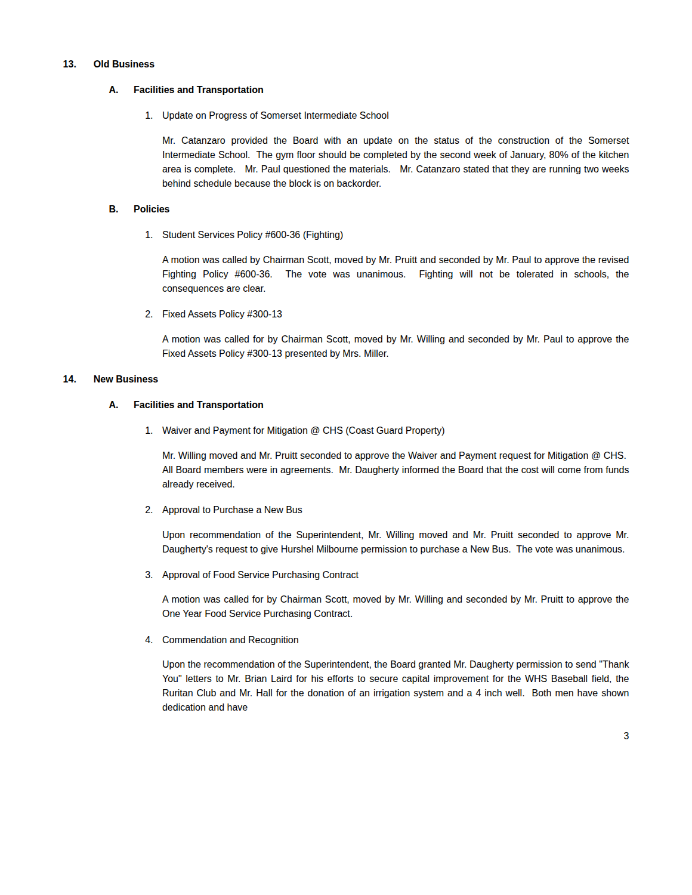13.
Old Business
A.
Facilities and Transportation
1.
Update on Progress of Somerset Intermediate School
Mr. Catanzaro provided the Board with an update on the status of the construction of the Somerset Intermediate School. The gym floor should be completed by the second week of January, 80% of the kitchen area is complete. Mr. Paul questioned the materials. Mr. Catanzaro stated that they are running two weeks behind schedule because the block is on backorder.
B.
Policies
1.
Student Services Policy #600-36 (Fighting)
A motion was called by Chairman Scott, moved by Mr. Pruitt and seconded by Mr. Paul to approve the revised Fighting Policy #600-36. The vote was unanimous. Fighting will not be tolerated in schools, the consequences are clear.
2.
Fixed Assets Policy #300-13
A motion was called for by Chairman Scott, moved by Mr. Willing and seconded by Mr. Paul to approve the Fixed Assets Policy #300-13 presented by Mrs. Miller.
14.
New Business
A.
Facilities and Transportation
1.
Waiver and Payment for Mitigation @ CHS (Coast Guard Property)
Mr. Willing moved and Mr. Pruitt seconded to approve the Waiver and Payment request for Mitigation @ CHS. All Board members were in agreements. Mr. Daugherty informed the Board that the cost will come from funds already received.
2.
Approval to Purchase a New Bus
Upon recommendation of the Superintendent, Mr. Willing moved and Mr. Pruitt seconded to approve Mr. Daugherty's request to give Hurshel Milbourne permission to purchase a New Bus. The vote was unanimous.
3.
Approval of Food Service Purchasing Contract
A motion was called for by Chairman Scott, moved by Mr. Willing and seconded by Mr. Pruitt to approve the One Year Food Service Purchasing Contract.
4.
Commendation and Recognition
Upon the recommendation of the Superintendent, the Board granted Mr. Daugherty permission to send "Thank You" letters to Mr. Brian Laird for his efforts to secure capital improvement for the WHS Baseball field, the Ruritan Club and Mr. Hall for the donation of an irrigation system and a 4 inch well. Both men have shown dedication and have
3